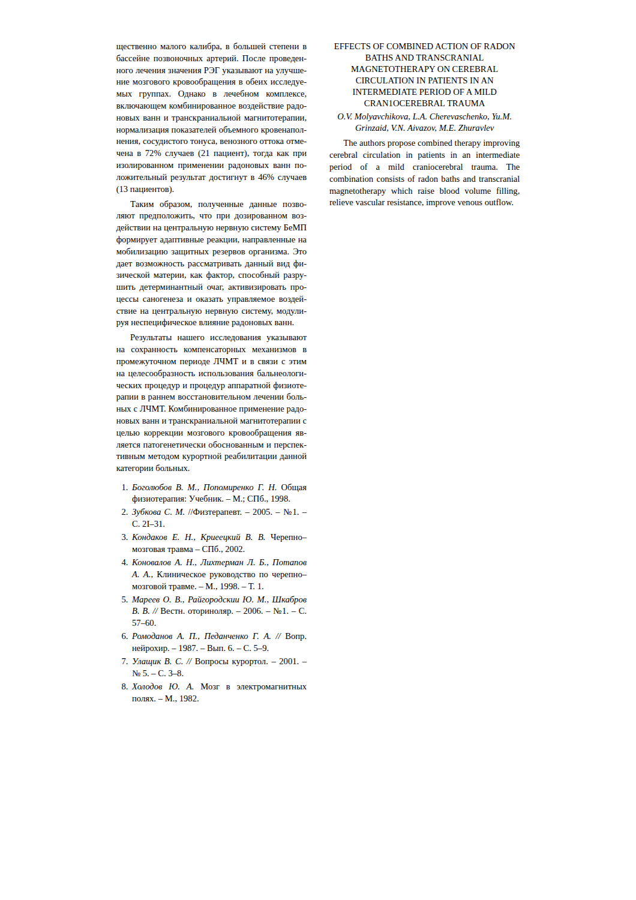щественно малого калибра, в большей степени в бассейне позвоночных артерий. После проведенного лечения значения РЭГ указывают на улучшение мозгового кровообращения в обеих исследуемых группах. Однако в лечебном комплексе, включающем комбинированное воздействие радоновых ванн и транскраниальиой магнитотерапии, нормализация показателей объемного кровенаполнения, сосудистого тонуса, венозного оттока отмечена в 72% случаев (21 пациент), тогда как при изолированном применении радоновых ванн положительный результат достигнут в 46% случаев (13 пациентов).
Таким образом, полученные данные позволяют предположить, что при дозированном воздействии на центральную нервную систему БеМП формирует адаптивные реакции, направленные на мобилизацию защитных резервов организма. Это дает возможность рассматривать данный вид физической материи, как фактор, способный разрушить детерминантный очаг, активизировать процессы саногенеза и оказать управляемое воздействие на центральную нервную систему, модулируя неспецифическое влияние радоновых ванн.
Результаты нашего исследования указывают на сохранность компенсаторных механизмов в промежуточном периоде ЛЧМТ и в связи с этим на целесообразность использования бальнеологических процедур и процедур аппаратной физиотерапии в раннем восстановительном лечении больных с ЛЧМТ. Комбинированное применение радоновых ванн и транскраниальной магнитотерапии с целью коррекции мозгового кровообращения является патогенетически обоснованным и перспективным методом курортной реабилитации данной категории больных.
Боголюбов В. М., Попомиренко Г. Н. Общая физиотерапия: Учебник. – М.; СПб., 1998.
Зубкова С. М. //Физтерапевт. – 2005. – №1. – С. 2I–31.
Кондаков Е. Н., Криеецкий В. В. Черепно–мозговая травма – СПб., 2002.
Коновалов А. Н., Лихтерман Л. Б., Потапов А. А., Клиническое руководство по черепно–мозговой травме. – М., 1998. – Т. 1.
Мареев О. В., Райгородскии Ю. М., Шкабров В. В. // Вестн. оториноляр. – 2006. – №1. – С. 57–60.
Ромоданов А. П., Педанченко Г. А. // Вопр. нейрохир. – 1987. – Вып. 6. – С. 5–9.
Улащик В. С. // Вопросы курортол. – 2001. – № 5. – С. 3–8.
Холодов Ю. А. Мозг в электромагнитных полях. – М., 1982.
Effects of combined action of radon baths and transcranial magnetotherapy on cerebral circulation in patients in an intermediate period of a mild cran1ocerebral trauma
O.V. Molyavchikova, L.A. Cherevaschenko, Yu.M. Grinzaid, V.N. Aivazov, M.E. Zhuravlev
The authors propose combined therapy improving cerebral circulation in patients in an intermediate period of a mild craniocerebral trauma. The combination consists of radon baths and transcranial magnetotherapy which raise blood volume filling, relieve vascular resistance, improve venous outflow.